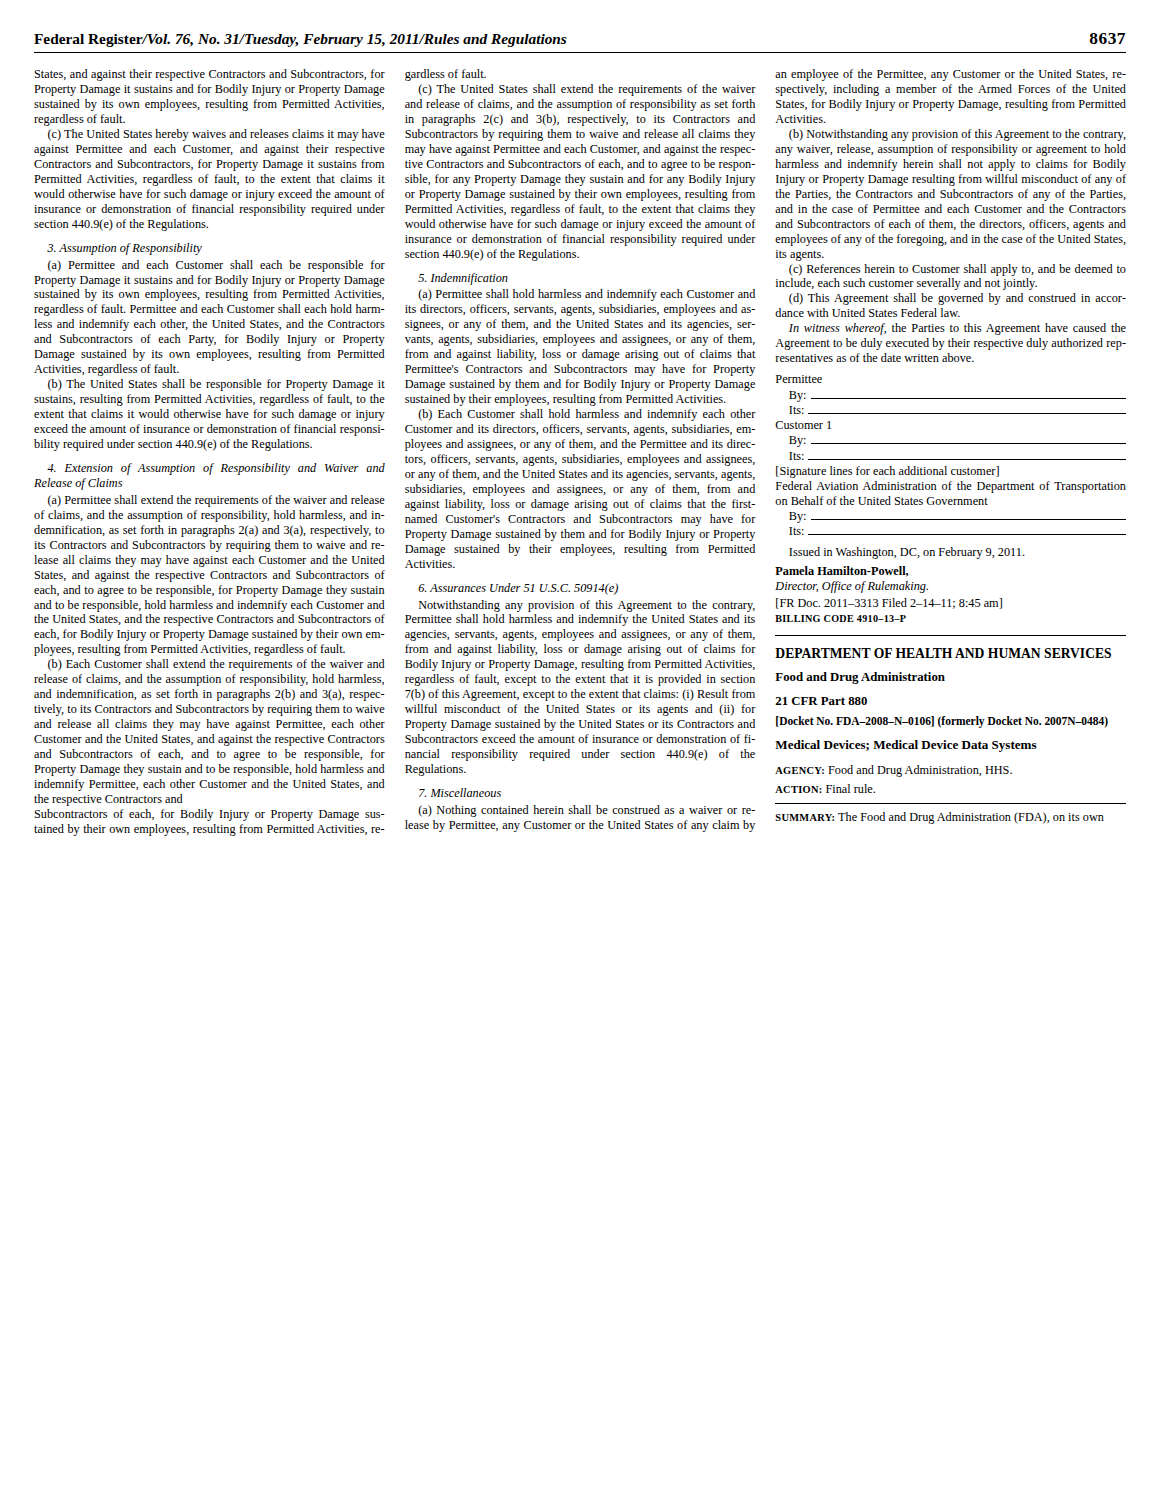Federal Register/Vol. 76, No. 31/Tuesday, February 15, 2011/Rules and Regulations
8637
States, and against their respective Contractors and Subcontractors, for Property Damage it sustains and for Bodily Injury or Property Damage sustained by its own employees, resulting from Permitted Activities, regardless of fault.
(c) The United States hereby waives and releases claims it may have against Permittee and each Customer, and against their respective Contractors and Subcontractors, for Property Damage it sustains from Permitted Activities, regardless of fault, to the extent that claims it would otherwise have for such damage or injury exceed the amount of insurance or demonstration of financial responsibility required under section 440.9(e) of the Regulations.
3. Assumption of Responsibility
(a) Permittee and each Customer shall each be responsible for Property Damage it sustains and for Bodily Injury or Property Damage sustained by its own employees, resulting from Permitted Activities, regardless of fault. Permittee and each Customer shall each hold harmless and indemnify each other, the United States, and the Contractors and Subcontractors of each Party, for Bodily Injury or Property Damage sustained by its own employees, resulting from Permitted Activities, regardless of fault.
(b) The United States shall be responsible for Property Damage it sustains, resulting from Permitted Activities, regardless of fault, to the extent that claims it would otherwise have for such damage or injury exceed the amount of insurance or demonstration of financial responsibility required under section 440.9(e) of the Regulations.
4. Extension of Assumption of Responsibility and Waiver and Release of Claims
(a) Permittee shall extend the requirements of the waiver and release of claims, and the assumption of responsibility, hold harmless, and indemnification, as set forth in paragraphs 2(a) and 3(a), respectively, to its Contractors and Subcontractors by requiring them to waive and release all claims they may have against each Customer and the United States, and against the respective Contractors and Subcontractors of each, and to agree to be responsible, for Property Damage they sustain and to be responsible, hold harmless and indemnify each Customer and the United States, and the respective Contractors and Subcontractors of each, for Bodily Injury or Property Damage sustained by their own employees, resulting from Permitted Activities, regardless of fault.
(b) Each Customer shall extend the requirements of the waiver and release of claims, and the assumption of responsibility, hold harmless, and indemnification, as set forth in paragraphs 2(b) and 3(a), respectively, to its Contractors and Subcontractors by requiring them to waive and release all claims they may have against Permittee, each other Customer and the United States, and against the respective Contractors and Subcontractors of each, and to agree to be responsible, for Property Damage they sustain and to be responsible, hold harmless and indemnify Permittee, each other Customer and the United States, and the respective Contractors and
Subcontractors of each, for Bodily Injury or Property Damage sustained by their own employees, resulting from Permitted Activities, regardless of fault.
(c) The United States shall extend the requirements of the waiver and release of claims, and the assumption of responsibility as set forth in paragraphs 2(c) and 3(b), respectively, to its Contractors and Subcontractors by requiring them to waive and release all claims they may have against Permittee and each Customer, and against the respective Contractors and Subcontractors of each, and to agree to be responsible, for any Property Damage they sustain and for any Bodily Injury or Property Damage sustained by their own employees, resulting from Permitted Activities, regardless of fault, to the extent that claims they would otherwise have for such damage or injury exceed the amount of insurance or demonstration of financial responsibility required under section 440.9(e) of the Regulations.
5. Indemnification
(a) Permittee shall hold harmless and indemnify each Customer and its directors, officers, servants, agents, subsidiaries, employees and assignees, or any of them, and the United States and its agencies, servants, agents, subsidiaries, employees and assignees, or any of them, from and against liability, loss or damage arising out of claims that Permittee's Contractors and Subcontractors may have for Property Damage sustained by them and for Bodily Injury or Property Damage sustained by their employees, resulting from Permitted Activities.
(b) Each Customer shall hold harmless and indemnify each other Customer and its directors, officers, servants, agents, subsidiaries, employees and assignees, or any of them, and the Permittee and its directors, officers, servants, agents, subsidiaries, employees and assignees, or any of them, and the United States and its agencies, servants, agents, subsidiaries, employees and assignees, or any of them, from and against liability, loss or damage arising out of claims that the first-named Customer's Contractors and Subcontractors may have for Property Damage sustained by them and for Bodily Injury or Property Damage sustained by their employees, resulting from Permitted Activities.
6. Assurances Under 51 U.S.C. 50914(e)
Notwithstanding any provision of this Agreement to the contrary, Permittee shall hold harmless and indemnify the United States and its agencies, servants, agents, employees and assignees, or any of them, from and against liability, loss or damage arising out of claims for Bodily Injury or Property Damage, resulting from Permitted Activities, regardless of fault, except to the extent that it is provided in section 7(b) of this Agreement, except to the extent that claims: (i) Result from willful misconduct of the United States or its agents and (ii) for Property Damage sustained by the United States or its Contractors and Subcontractors exceed the amount of insurance or demonstration of financial responsibility required under section 440.9(e) of the Regulations.
7. Miscellaneous
(a) Nothing contained herein shall be construed as a waiver or release by Permittee, any Customer or the United States of any claim by an employee of the Permittee, any Customer or the United States, respectively, including a member of the Armed Forces of the United States, for Bodily Injury or Property Damage, resulting from Permitted Activities.
(b) Notwithstanding any provision of this Agreement to the contrary, any waiver, release, assumption of responsibility or agreement to hold harmless and indemnify herein shall not apply to claims for Bodily Injury or Property Damage resulting from willful misconduct of any of the Parties, the Contractors and Subcontractors of any of the Parties, and in the case of Permittee and each Customer and the Contractors and Subcontractors of each of them, the directors, officers, agents and employees of any of the foregoing, and in the case of the United States, its agents.
(c) References herein to Customer shall apply to, and be deemed to include, each such customer severally and not jointly.
(d) This Agreement shall be governed by and construed in accordance with United States Federal law.
In witness whereof, the Parties to this Agreement have caused the Agreement to be duly executed by their respective duly authorized representatives as of the date written above.
Permittee
By:
Its:
Customer 1
By:
Its:
[Signature lines for each additional customer]
Federal Aviation Administration of the Department of Transportation on Behalf of the United States Government
By:
Its:
Issued in Washington, DC, on February 9, 2011.
Pamela Hamilton-Powell,
Director, Office of Rulemaking.
[FR Doc. 2011–3313 Filed 2–14–11; 8:45 am]
BILLING CODE 4910–13–P
DEPARTMENT OF HEALTH AND HUMAN SERVICES
Food and Drug Administration
21 CFR Part 880
[Docket No. FDA–2008–N–0106] (formerly Docket No. 2007N–0484)
Medical Devices; Medical Device Data Systems
AGENCY: Food and Drug Administration, HHS.
ACTION: Final rule.
SUMMARY: The Food and Drug Administration (FDA), on its own